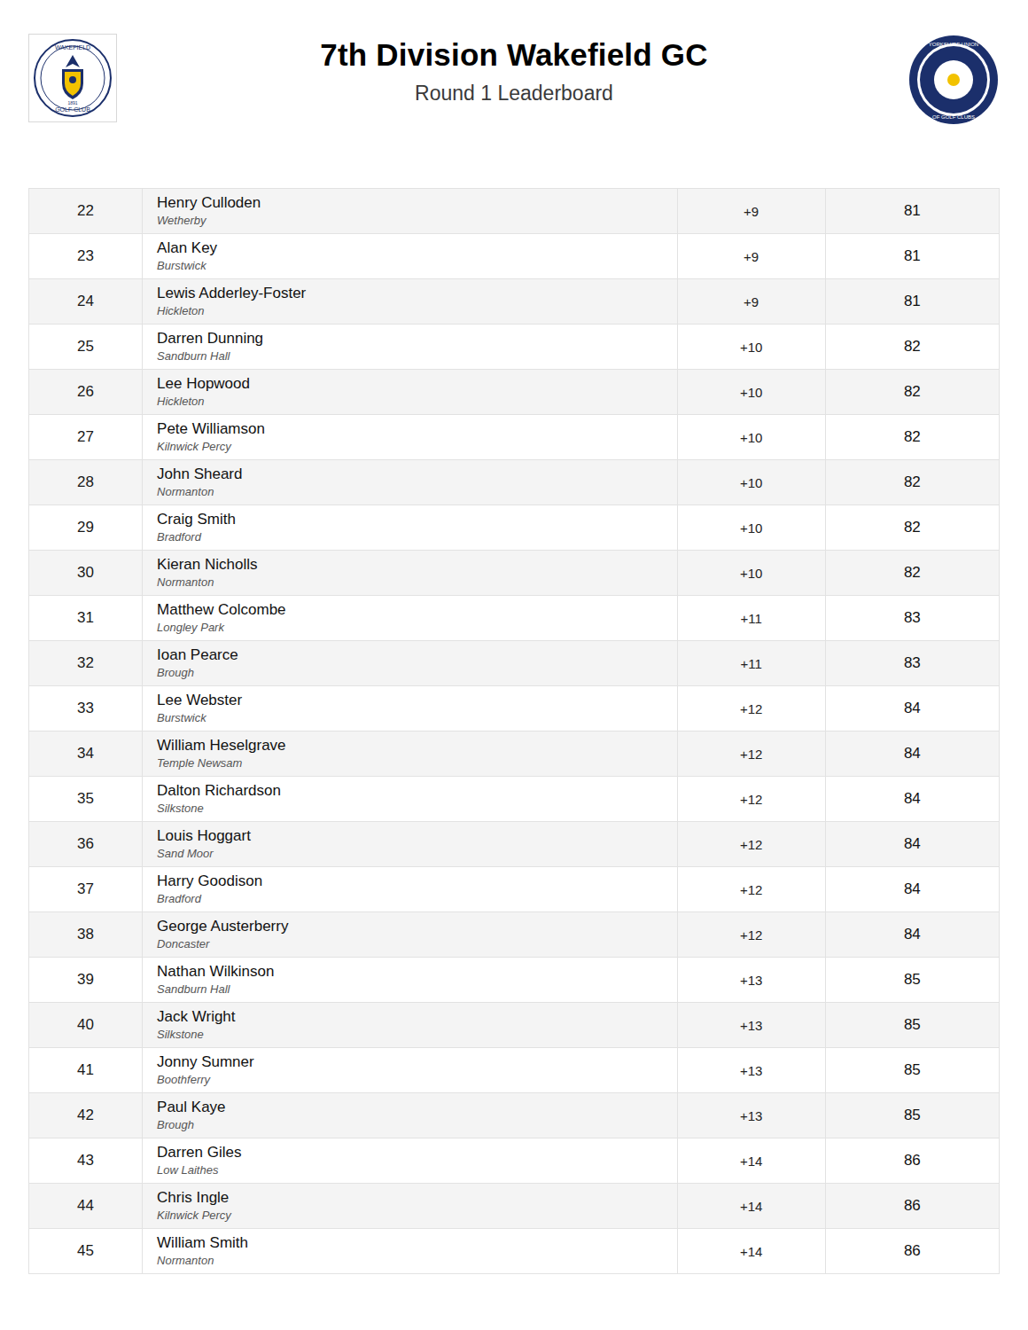WAKEFIELD GOLF CLUB 1891
7th Division Wakefield GC
Round 1 Leaderboard
YORKSHIRE UNION OF GOLF CLUBS
| 22 | Henry Culloden Wetherby | +9 | 81 |
| 23 | Alan Key Burstwick | +9 | 81 |
| 24 | Lewis Adderley-Foster Hickleton | +9 | 81 |
| 25 | Darren Dunning Sandburn Hall | +10 | 82 |
| 26 | Lee Hopwood Hickleton | +10 | 82 |
| 27 | Pete Williamson Kilnwick Percy | +10 | 82 |
| 28 | John Sheard Normanton | +10 | 82 |
| 29 | Craig Smith Bradford | +10 | 82 |
| 30 | Kieran Nicholls Normanton | +10 | 82 |
| 31 | Matthew Colcombe Longley Park | +11 | 83 |
| 32 | Ioan Pearce Brough | +11 | 83 |
| 33 | Lee Webster Burstwick | +12 | 84 |
| 34 | William Heselgrave Temple Newsam | +12 | 84 |
| 35 | Dalton Richardson Silkstone | +12 | 84 |
| 36 | Louis Hoggart Sand Moor | +12 | 84 |
| 37 | Harry Goodison Bradford | +12 | 84 |
| 38 | George Austerberry Doncaster | +12 | 84 |
| 39 | Nathan Wilkinson Sandburn Hall | +13 | 85 |
| 40 | Jack Wright Silkstone | +13 | 85 |
| 41 | Jonny Sumner Boothferry | +13 | 85 |
| 42 | Paul Kaye Brough | +13 | 85 |
| 43 | Darren Giles Low Laithes | +14 | 86 |
| 44 | Chris Ingle Kilnwick Percy | +14 | 86 |
| 45 | William Smith Normanton | +14 | 86 |